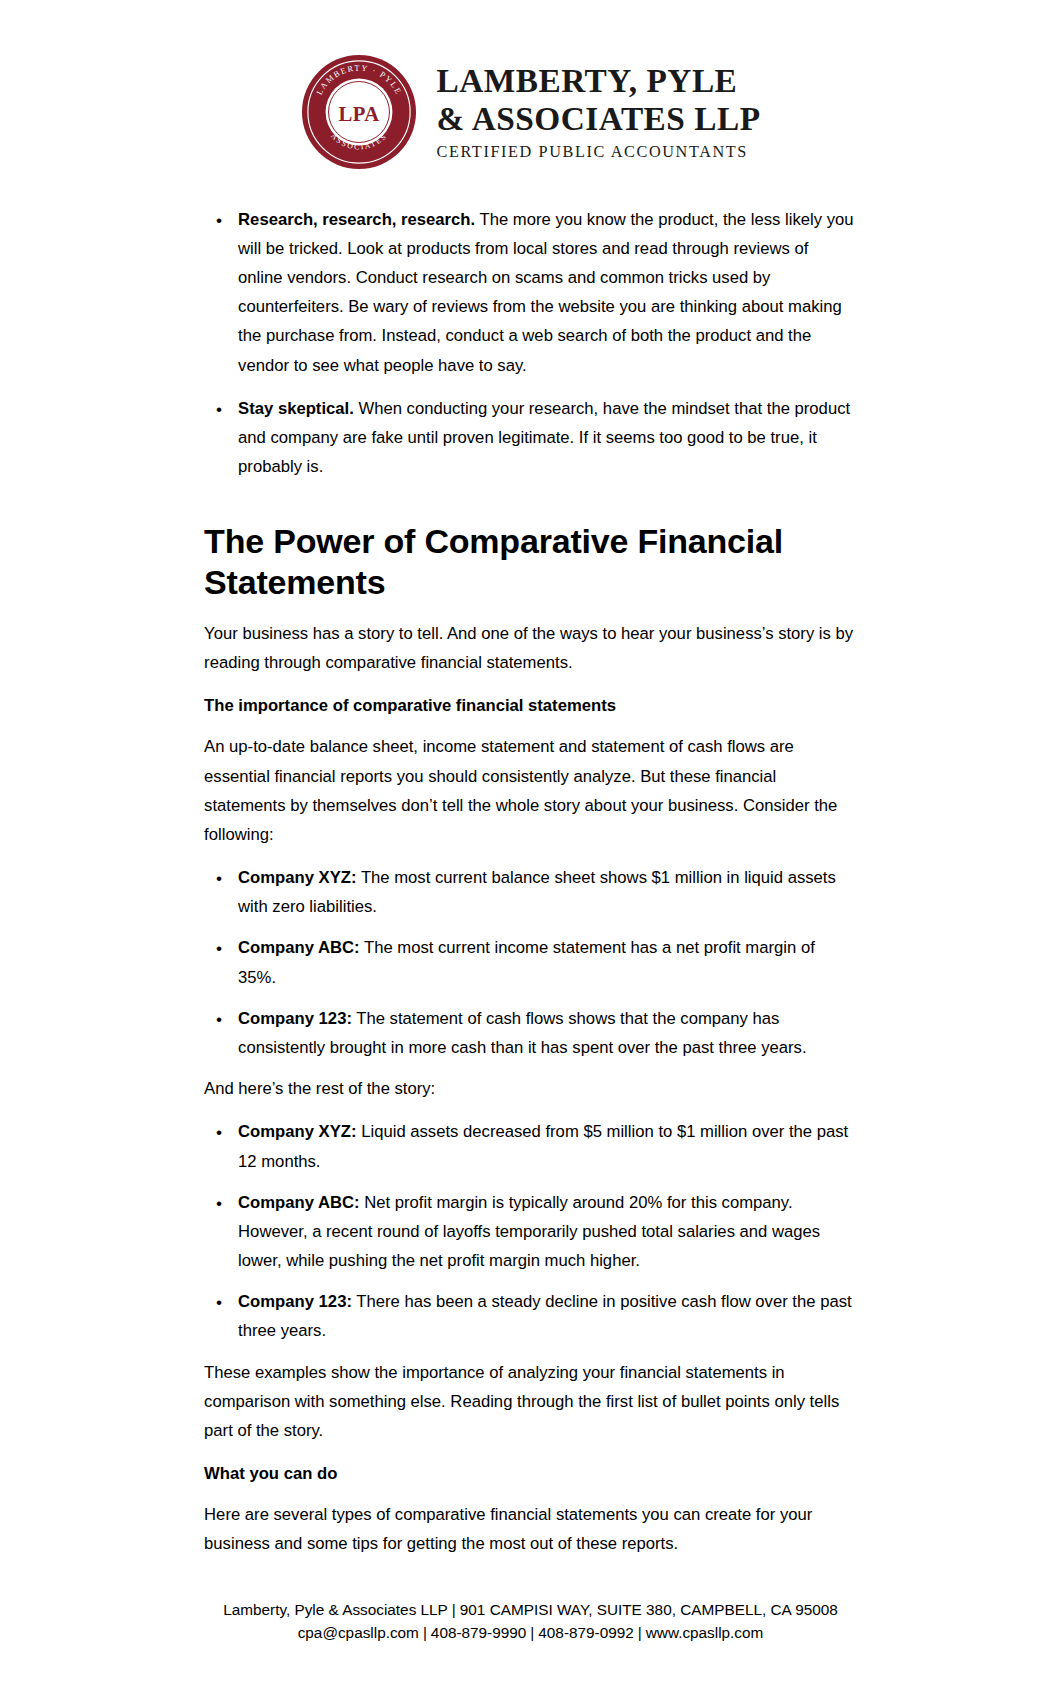LAMBERTY · PYLE ASSOCIATES LPA
LAMBERTY, PYLE
& ASSOCIATES LLP
CERTIFIED PUBLIC ACCOUNTANTS
Research, research, research. The more you know the product, the less likely you will be tricked. Look at products from local stores and read through reviews of online vendors. Conduct research on scams and common tricks used by counterfeiters. Be wary of reviews from the website you are thinking about making the purchase from. Instead, conduct a web search of both the product and the vendor to see what people have to say.
Stay skeptical. When conducting your research, have the mindset that the product and company are fake until proven legitimate. If it seems too good to be true, it probably is.
The Power of Comparative Financial Statements
Your business has a story to tell. And one of the ways to hear your business’s story is by reading through comparative financial statements.
The importance of comparative financial statements
An up-to-date balance sheet, income statement and statement of cash flows are essential financial reports you should consistently analyze. But these financial statements by themselves don’t tell the whole story about your business. Consider the following:
Company XYZ: The most current balance sheet shows $1 million in liquid assets with zero liabilities.
Company ABC: The most current income statement has a net profit margin of 35%.
Company 123: The statement of cash flows shows that the company has consistently brought in more cash than it has spent over the past three years.
And here’s the rest of the story:
Company XYZ: Liquid assets decreased from $5 million to $1 million over the past 12 months.
Company ABC: Net profit margin is typically around 20% for this company. However, a recent round of layoffs temporarily pushed total salaries and wages lower, while pushing the net profit margin much higher.
Company 123: There has been a steady decline in positive cash flow over the past three years.
These examples show the importance of analyzing your financial statements in comparison with something else. Reading through the first list of bullet points only tells part of the story.
What you can do
Here are several types of comparative financial statements you can create for your business and some tips for getting the most out of these reports.
Lamberty, Pyle & Associates LLP|901 CAMPISI WAY, SUITE 380, CAMPBELL, CA 95008
cpa@cpasllp.com|408-879-9990|408-879-0992|www.cpasllp.com